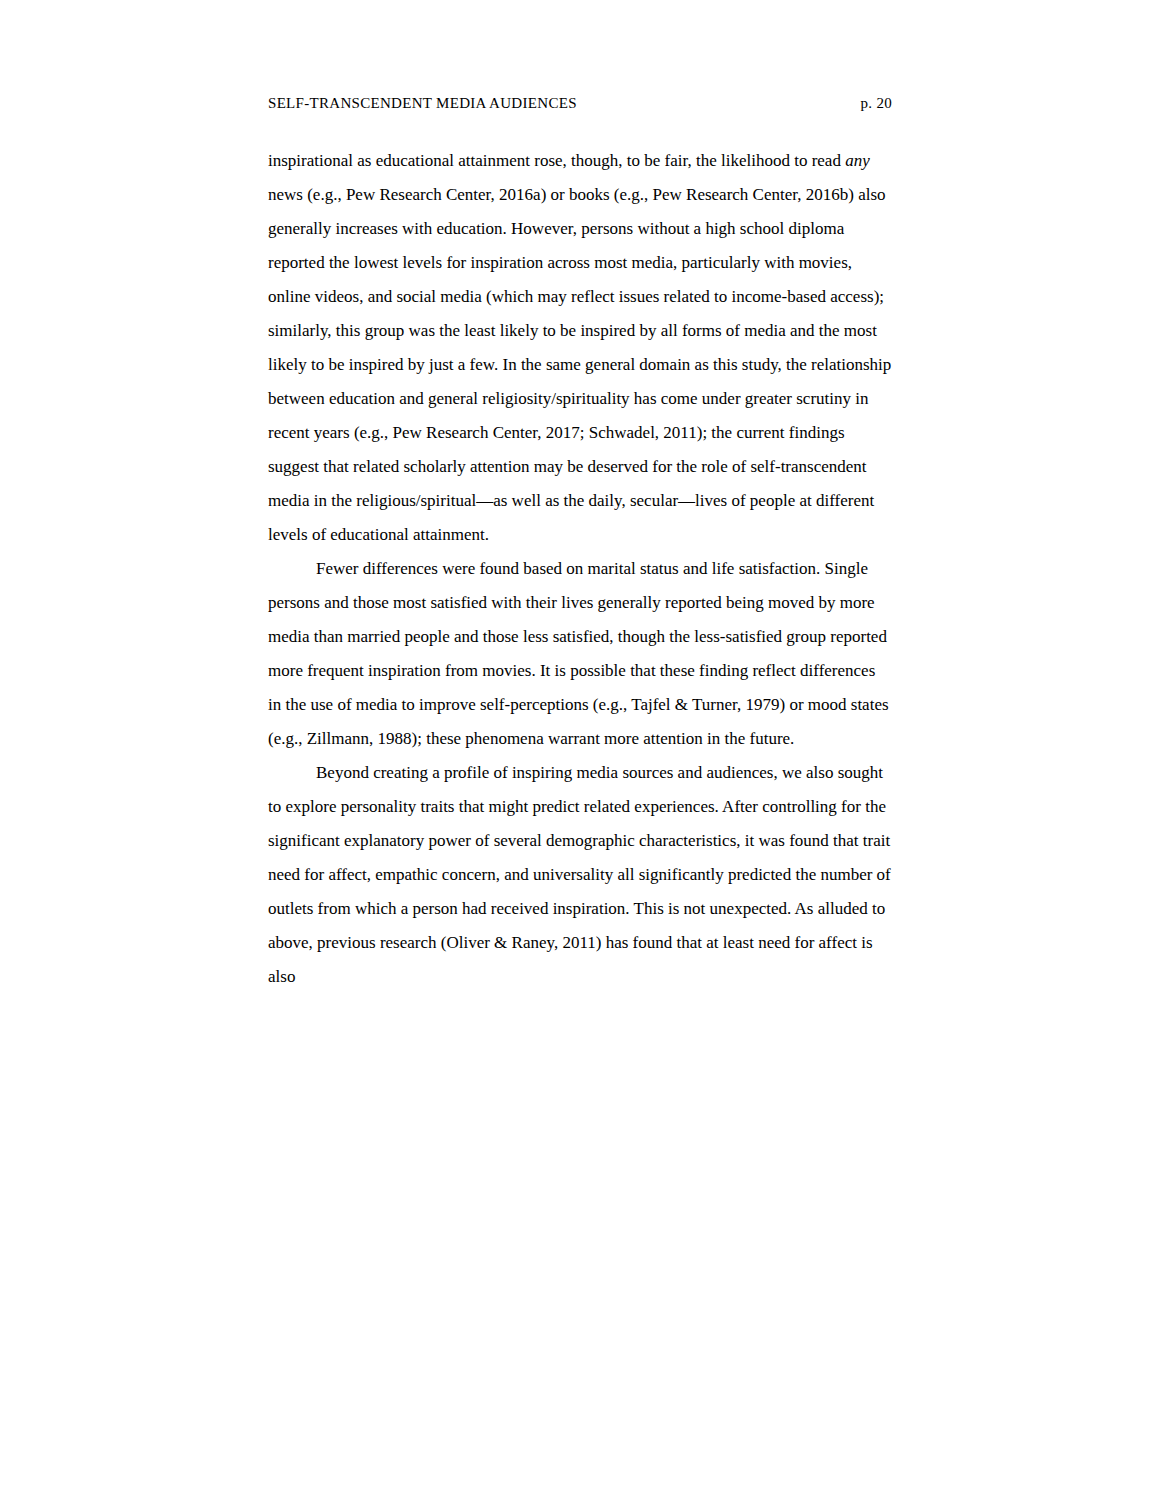Self-Transcendent Media Audiences p. 20
inspirational as educational attainment rose, though, to be fair, the likelihood to read any news (e.g., Pew Research Center, 2016a) or books (e.g., Pew Research Center, 2016b) also generally increases with education. However, persons without a high school diploma reported the lowest levels for inspiration across most media, particularly with movies, online videos, and social media (which may reflect issues related to income-based access); similarly, this group was the least likely to be inspired by all forms of media and the most likely to be inspired by just a few. In the same general domain as this study, the relationship between education and general religiosity/spirituality has come under greater scrutiny in recent years (e.g., Pew Research Center, 2017; Schwadel, 2011); the current findings suggest that related scholarly attention may be deserved for the role of self-transcendent media in the religious/spiritual—as well as the daily, secular—lives of people at different levels of educational attainment.
Fewer differences were found based on marital status and life satisfaction. Single persons and those most satisfied with their lives generally reported being moved by more media than married people and those less satisfied, though the less-satisfied group reported more frequent inspiration from movies. It is possible that these finding reflect differences in the use of media to improve self-perceptions (e.g., Tajfel & Turner, 1979) or mood states (e.g., Zillmann, 1988); these phenomena warrant more attention in the future.
Beyond creating a profile of inspiring media sources and audiences, we also sought to explore personality traits that might predict related experiences. After controlling for the significant explanatory power of several demographic characteristics, it was found that trait need for affect, empathic concern, and universality all significantly predicted the number of outlets from which a person had received inspiration. This is not unexpected. As alluded to above, previous research (Oliver & Raney, 2011) has found that at least need for affect is also